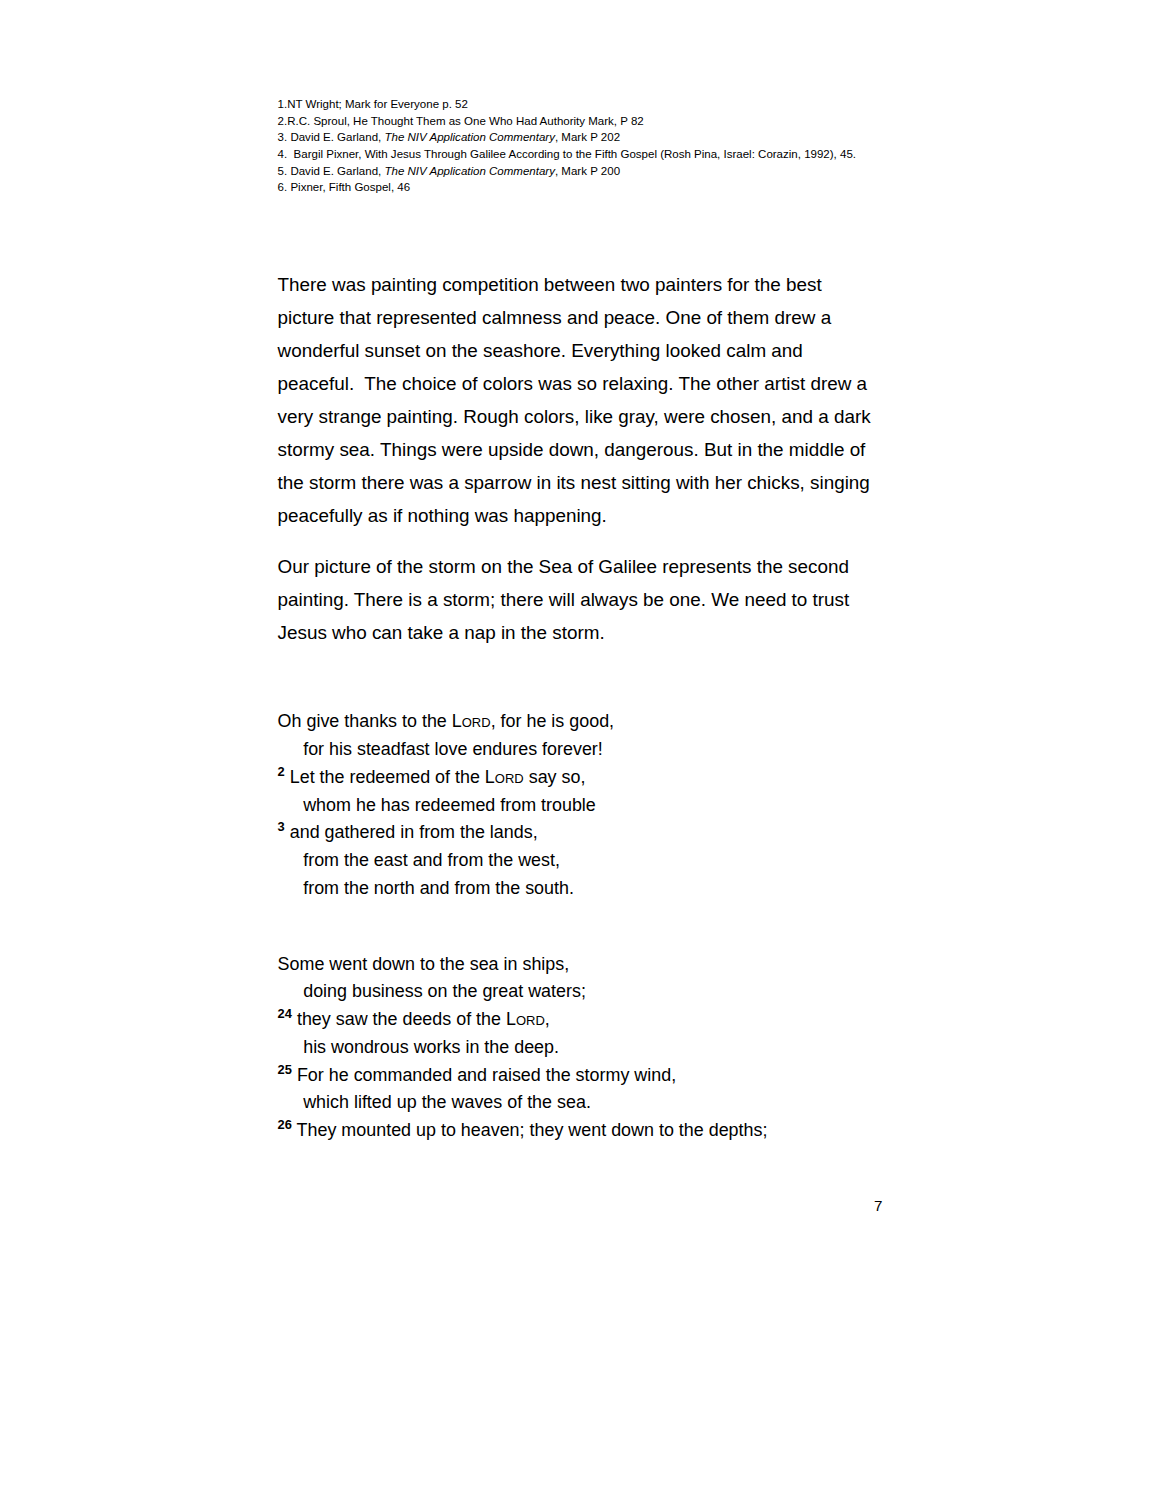1.NT Wright; Mark for Everyone p. 52
2.R.C. Sproul, He Thought Them as One Who Had Authority Mark, P 82
3. David E. Garland, The NIV Application Commentary, Mark P 202
4. Bargil Pixner, With Jesus Through Galilee According to the Fifth Gospel (Rosh Pina, Israel: Corazin, 1992), 45.
5. David E. Garland, The NIV Application Commentary, Mark P 200
6. Pixner, Fifth Gospel, 46
There was painting competition between two painters for the best picture that represented calmness and peace. One of them drew a wonderful sunset on the seashore. Everything looked calm and peaceful. The choice of colors was so relaxing. The other artist drew a very strange painting. Rough colors, like gray, were chosen, and a dark stormy sea. Things were upside down, dangerous. But in the middle of the storm there was a sparrow in its nest sitting with her chicks, singing peacefully as if nothing was happening.
Our picture of the storm on the Sea of Galilee represents the second painting. There is a storm; there will always be one. We need to trust Jesus who can take a nap in the storm.
Oh give thanks to the Lord, for he is good,
for his steadfast love endures forever!
2 Let the redeemed of the Lord say so,
whom he has redeemed from trouble
3 and gathered in from the lands,
from the east and from the west,
from the north and from the south.
Some went down to the sea in ships,
doing business on the great waters;
24 they saw the deeds of the Lord,
his wondrous works in the deep.
25 For he commanded and raised the stormy wind,
which lifted up the waves of the sea.
26 They mounted up to heaven; they went down to the depths;
7